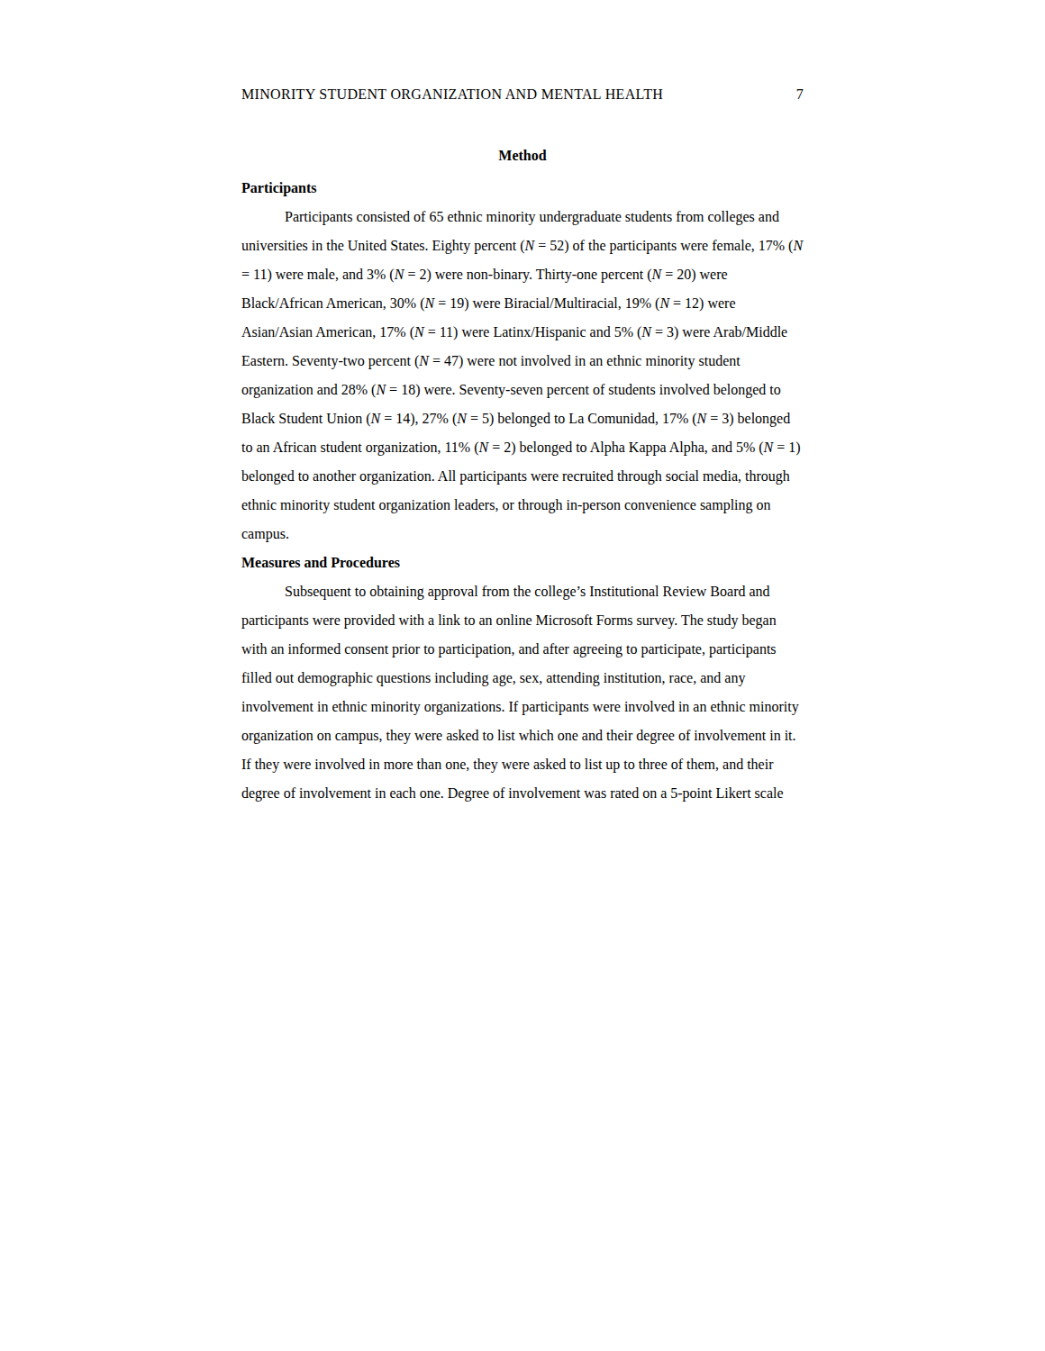Minority Student Organization and Mental Health 7
Method
Participants
Participants consisted of 65 ethnic minority undergraduate students from colleges and universities in the United States. Eighty percent (N = 52) of the participants were female, 17% (N = 11) were male, and 3% (N = 2) were non-binary. Thirty-one percent (N = 20) were Black/African American, 30% (N = 19) were Biracial/Multiracial, 19% (N = 12) were Asian/Asian American, 17% (N = 11) were Latinx/Hispanic and 5% (N = 3) were Arab/Middle Eastern. Seventy-two percent (N = 47) were not involved in an ethnic minority student organization and 28% (N = 18) were. Seventy-seven percent of students involved belonged to Black Student Union (N = 14), 27% (N = 5) belonged to La Comunidad, 17% (N = 3) belonged to an African student organization, 11% (N = 2) belonged to Alpha Kappa Alpha, and 5% (N = 1) belonged to another organization. All participants were recruited through social media, through ethnic minority student organization leaders, or through in-person convenience sampling on campus.
Measures and Procedures
Subsequent to obtaining approval from the college’s Institutional Review Board and participants were provided with a link to an online Microsoft Forms survey. The study began with an informed consent prior to participation, and after agreeing to participate, participants filled out demographic questions including age, sex, attending institution, race, and any involvement in ethnic minority organizations. If participants were involved in an ethnic minority organization on campus, they were asked to list which one and their degree of involvement in it. If they were involved in more than one, they were asked to list up to three of them, and their degree of involvement in each one. Degree of involvement was rated on a 5-point Likert scale